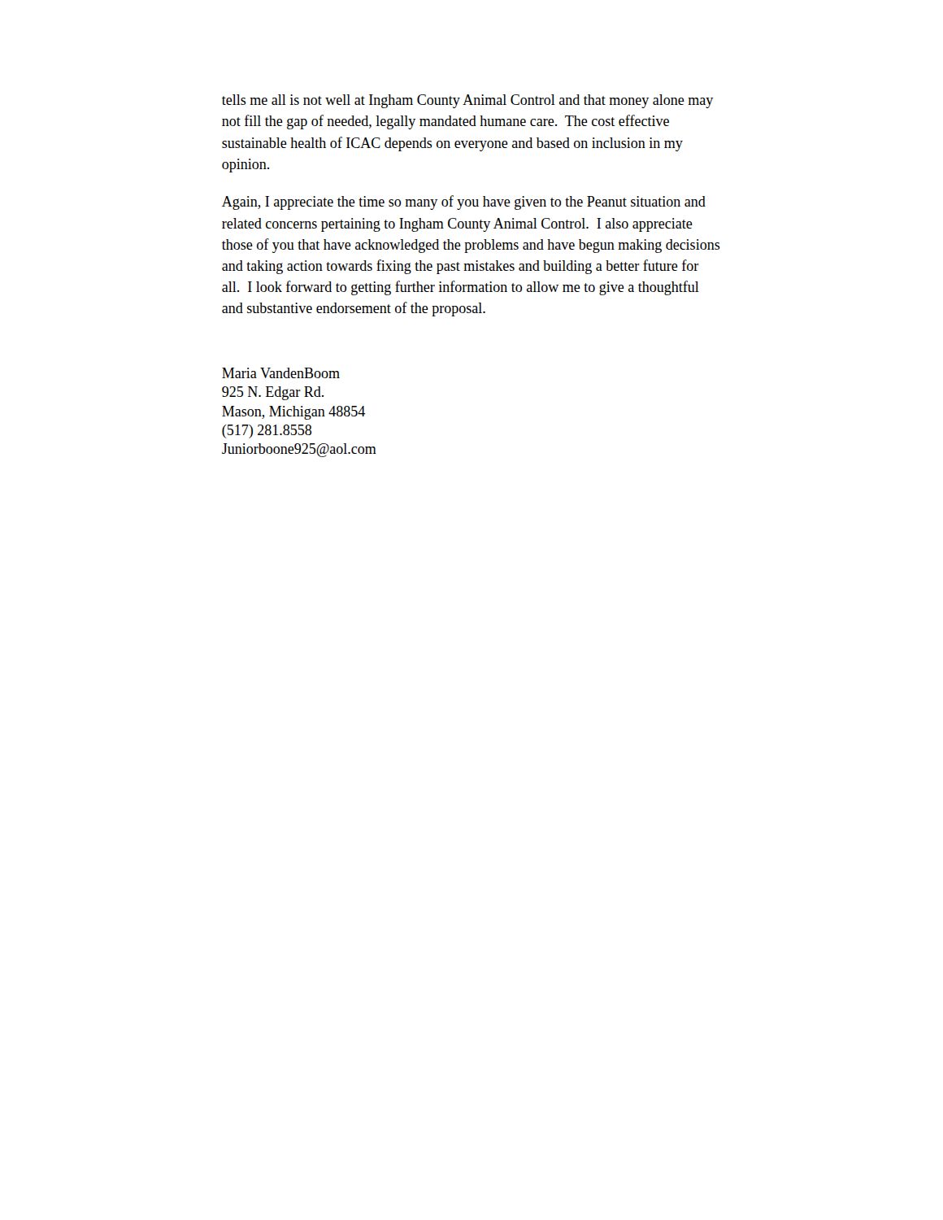tells me all is not well at Ingham County Animal Control and that money alone may not fill the gap of needed, legally mandated humane care. The cost effective sustainable health of ICAC depends on everyone and based on inclusion in my opinion.
Again, I appreciate the time so many of you have given to the Peanut situation and related concerns pertaining to Ingham County Animal Control. I also appreciate those of you that have acknowledged the problems and have begun making decisions and taking action towards fixing the past mistakes and building a better future for all. I look forward to getting further information to allow me to give a thoughtful and substantive endorsement of the proposal.
Maria VandenBoom
925 N. Edgar Rd.
Mason, Michigan 48854
(517) 281.8558
Juniorboone925@aol.com